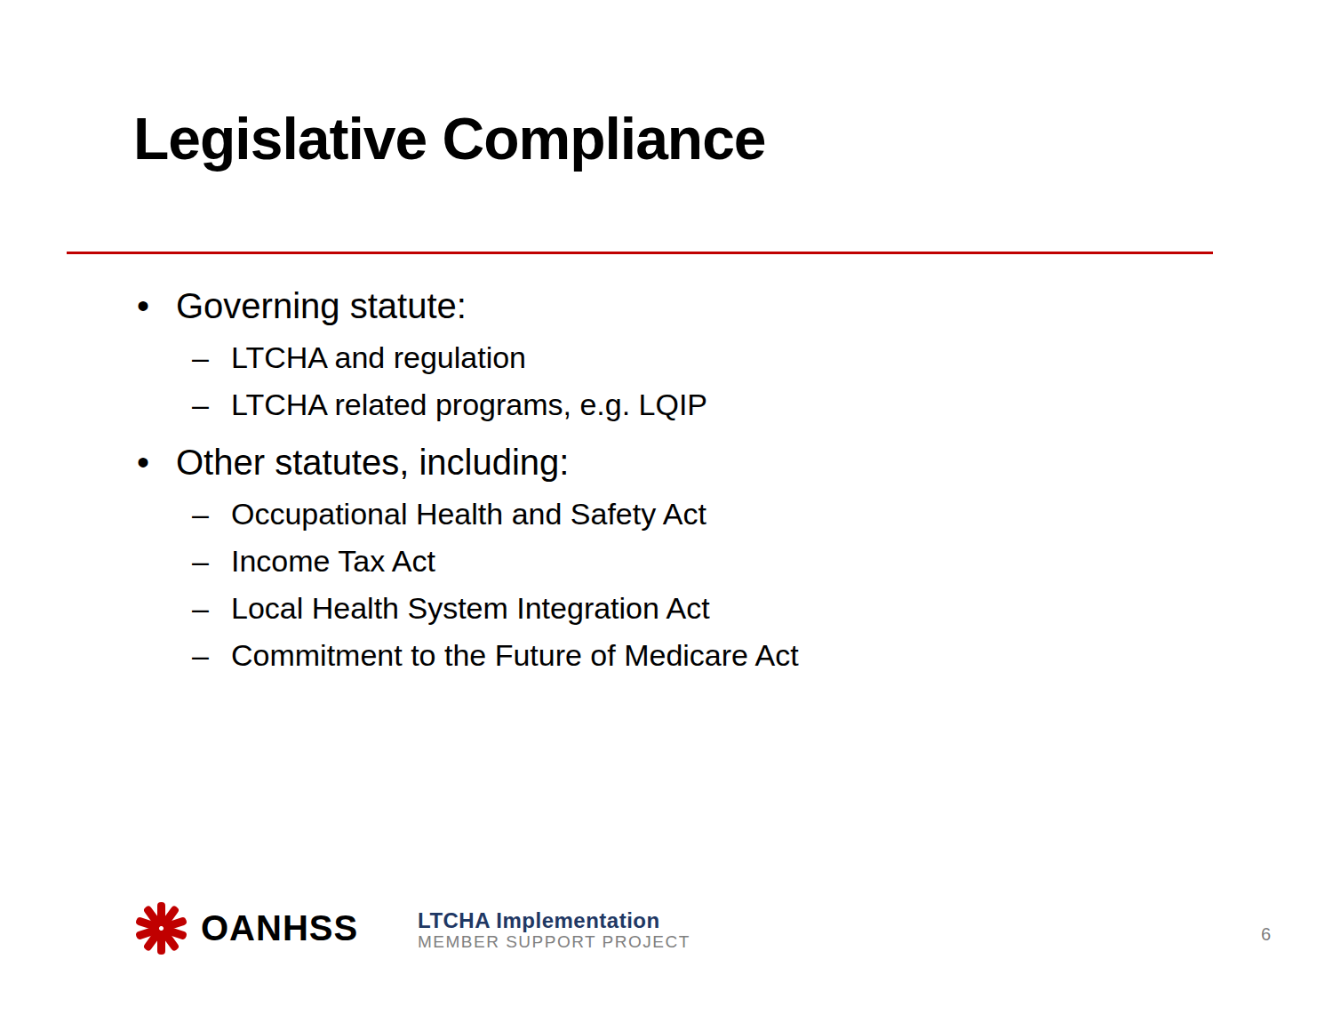Legislative Compliance
Governing statute:
LTCHA and regulation
LTCHA related programs, e.g. LQIP
Other statutes, including:
Occupational Health and Safety Act
Income Tax Act
Local Health System Integration Act
Commitment to the Future of Medicare Act
OANHSS
LTCHA Implementation
MEMBER SUPPORT PROJECT
6